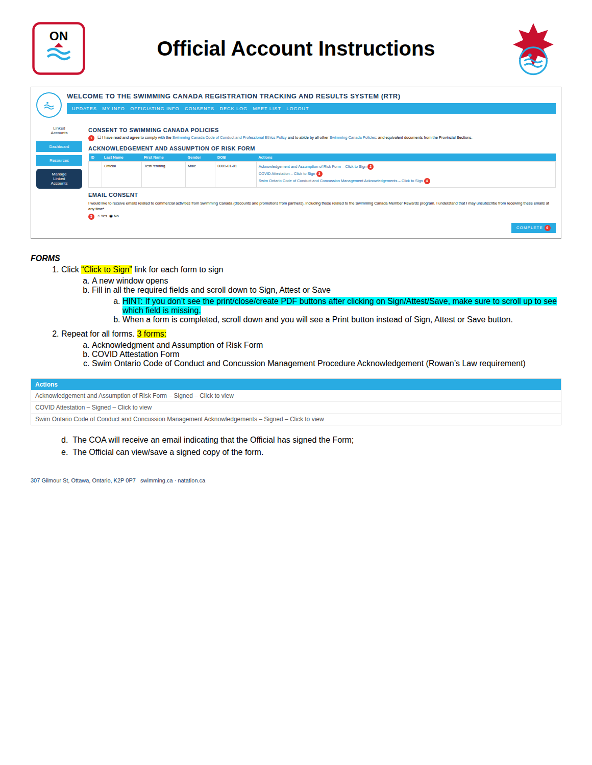ON
Official Account Instructions
WELCOME TO THE SWIMMING CANADA REGISTRATION TRACKING AND RESULTS SYSTEM (RTR)
UPDATES MY INFO OFFICIATING INFO CONSENTS DECK LOG MEET LIST LOGOUT
Linked
Accounts
Dashboard
Resources
Manage
Linked
Accounts
CONSENT TO SWIMMING CANADA POLICIES
1 ☐ I have read and agree to comply with the Swimming Canada Code of Conduct and Professional Ethics Policy and to abide by all other Swimming Canada Policies; and equivalent documents from the Provincial Sections.
ACKNOWLEDGEMENT AND ASSUMPTION OF RISK FORM
| ID | Last Name | First Name | Gender | DOB | Actions |
| --- | --- | --- | --- | --- | --- |
| | Official | TestPending | Male | 0001-01-01 | Acknowledgement and Assumption of Risk Form – Click to Sign 2 COVID Attestation – Click to Sign 3 Swim Ontario Code of Conduct and Concussion Management Acknowledgements – Click to Sign 4 |
EMAIL CONSENT
I would like to receive emails related to commercial activities from Swimming Canada (discounts and promotions from partners), including those related to the Swimming Canada Member Rewards program. I understand that I may unsubscribe from receiving these emails at any time*
5 ○ Yes ◉ No
COMPLETE 6
FORMS
Click “Click to Sign” link for each form to sign
A new window opens
Fill in all the required fields and scroll down to Sign, Attest or Save
HINT: If you don’t see the print/close/create PDF buttons after clicking on Sign/Attest/Save, make sure to scroll up to see which field is missing.
When a form is completed, scroll down and you will see a Print button instead of Sign, Attest or Save button.
Repeat for all forms. 3 forms:
Acknowledgment and Assumption of Risk Form
COVID Attestation Form
Swim Ontario Code of Conduct and Concussion Management Procedure Acknowledgement (Rowan’s Law requirement)
Actions
Acknowledgement and Assumption of Risk Form – Signed – Click to view
COVID Attestation – Signed – Click to view
Swim Ontario Code of Conduct and Concussion Management Acknowledgements – Signed – Click to view
d. The COA will receive an email indicating that the Official has signed the Form;
e. The Official can view/save a signed copy of the form.
307 Gilmour St, Ottawa, Ontario, K2P 0P7 swimming.ca · natation.ca